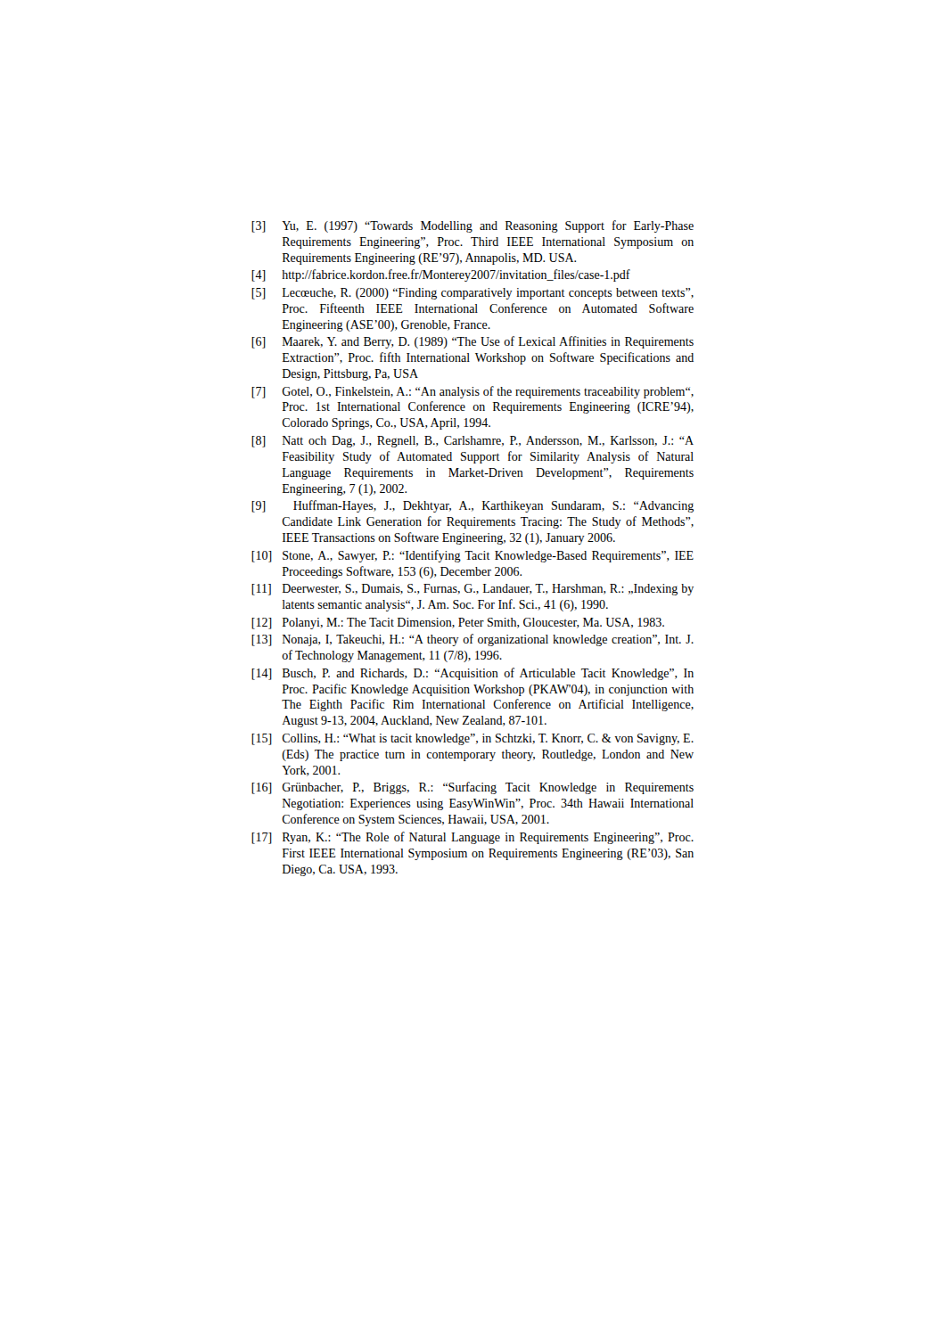[3] Yu, E. (1997) “Towards Modelling and Reasoning Support for Early-Phase Requirements Engineering”, Proc. Third IEEE International Symposium on Requirements Engineering (RE’97), Annapolis, MD. USA.
[4] http://fabrice.kordon.free.fr/Monterey2007/invitation_files/case-1.pdf
[5] Lecœuche, R. (2000) “Finding comparatively important concepts between texts”, Proc. Fifteenth IEEE International Conference on Automated Software Engineering (ASE’00), Grenoble, France.
[6] Maarek, Y. and Berry, D. (1989) “The Use of Lexical Affinities in Requirements Extraction”, Proc. fifth International Workshop on Software Specifications and Design, Pittsburg, Pa, USA
[7] Gotel, O., Finkelstein, A.: “An analysis of the requirements traceability problem“, Proc. 1st International Conference on Requirements Engineering (ICRE’94), Colorado Springs, Co., USA, April, 1994.
[8] Natt och Dag, J., Regnell, B., Carlshamre, P., Andersson, M., Karlsson, J.: “A Feasibility Study of Automated Support for Similarity Analysis of Natural Language Requirements in Market-Driven Development”, Requirements Engineering, 7 (1), 2002.
[9] Huffman-Hayes, J., Dekhtyar, A., Karthikeyan Sundaram, S.: “Advancing Candidate Link Generation for Requirements Tracing: The Study of Methods”, IEEE Transactions on Software Engineering, 32 (1), January 2006.
[10] Stone, A., Sawyer, P.: “Identifying Tacit Knowledge-Based Requirements”, IEE Proceedings Software, 153 (6), December 2006.
[11] Deerwester, S., Dumais, S., Furnas, G., Landauer, T., Harshman, R.: „Indexing by latents semantic analysis“, J. Am. Soc. For Inf. Sci., 41 (6), 1990.
[12] Polanyi, M.: The Tacit Dimension, Peter Smith, Gloucester, Ma. USA, 1983.
[13] Nonaja, I, Takeuchi, H.: “A theory of organizational knowledge creation”, Int. J. of Technology Management, 11 (7/8), 1996.
[14] Busch, P. and Richards, D.: “Acquisition of Articulable Tacit Knowledge”, In Proc. Pacific Knowledge Acquisition Workshop (PKAW'04), in conjunction with The Eighth Pacific Rim International Conference on Artificial Intelligence, August 9-13, 2004, Auckland, New Zealand, 87-101.
[15] Collins, H.: “What is tacit knowledge”, in Schtzki, T. Knorr, C. & von Savigny, E. (Eds) The practice turn in contemporary theory, Routledge, London and New York, 2001.
[16] Grünbacher, P., Briggs, R.: “Surfacing Tacit Knowledge in Requirements Negotiation: Experiences using EasyWinWin”, Proc. 34th Hawaii International Conference on System Sciences, Hawaii, USA, 2001.
[17] Ryan, K.: “The Role of Natural Language in Requirements Engineering”, Proc. First IEEE International Symposium on Requirements Engineering (RE’03), San Diego, Ca. USA, 1993.